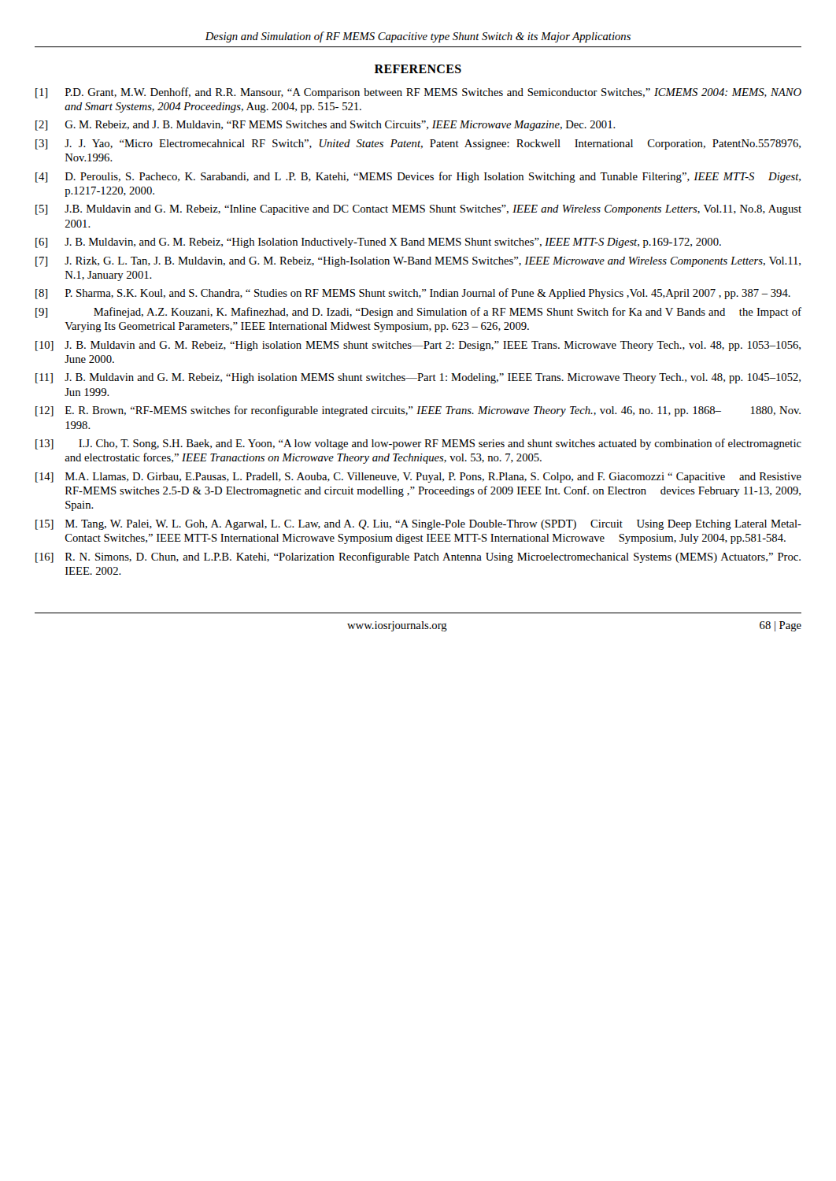Design and Simulation of RF MEMS Capacitive type Shunt Switch & its Major Applications
REFERENCES
[1] P.D. Grant, M.W. Denhoff, and R.R. Mansour, “A Comparison between RF MEMS Switches and Semiconductor Switches,” ICMEMS 2004: MEMS, NANO and Smart Systems, 2004 Proceedings, Aug. 2004, pp. 515- 521.
[2] G. M. Rebeiz, and J. B. Muldavin, “RF MEMS Switches and Switch Circuits”, IEEE Microwave Magazine, Dec. 2001.
[3] J. J. Yao, “Micro Electromecahnical RF Switch”, United States Patent, Patent Assignee: Rockwell International Corporation, PatentNo.5578976, Nov.1996.
[4] D. Peroulis, S. Pacheco, K. Sarabandi, and L .P. B, Katehi, “MEMS Devices for High Isolation Switching and Tunable Filtering”, IEEE MTT-S Digest, p.1217-1220, 2000.
[5] J.B. Muldavin and G. M. Rebeiz, “Inline Capacitive and DC Contact MEMS Shunt Switches”, IEEE and Wireless Components Letters, Vol.11, No.8, August 2001.
[6] J. B. Muldavin, and G. M. Rebeiz, “High Isolation Inductively-Tuned X Band MEMS Shunt switches”, IEEE MTT-S Digest, p.169-172, 2000.
[7] J. Rizk, G. L. Tan, J. B. Muldavin, and G. M. Rebeiz, “High-Isolation W-Band MEMS Switches”, IEEE Microwave and Wireless Components Letters, Vol.11, N.1, January 2001.
[8] P. Sharma, S.K. Koul, and S. Chandra, “ Studies on RF MEMS Shunt switch,” Indian Journal of Pune & Applied Physics ,Vol. 45,April 2007 , pp. 387 – 394.
[9] Mafinejad, A.Z. Kouzani, K. Mafinezhad, and D. Izadi, “Design and Simulation of a RF MEMS Shunt Switch for Ka and V Bands and the Impact of Varying Its Geometrical Parameters,” IEEE International Midwest Symposium, pp. 623 – 626, 2009.
[10] J. B. Muldavin and G. M. Rebeiz, “High isolation MEMS shunt switches—Part 2: Design,” IEEE Trans. Microwave Theory Tech., vol. 48, pp. 1053–1056, June 2000.
[11] J. B. Muldavin and G. M. Rebeiz, “High isolation MEMS shunt switches—Part 1: Modeling,” IEEE Trans. Microwave Theory Tech., vol. 48, pp. 1045–1052, Jun 1999.
[12] E. R. Brown, “RF-MEMS switches for reconfigurable integrated circuits,” IEEE Trans. Microwave Theory Tech., vol. 46, no. 11, pp. 1868– 1880, Nov. 1998.
[13] I.J. Cho, T. Song, S.H. Baek, and E. Yoon, “A low voltage and low-power RF MEMS series and shunt switches actuated by combination of electromagnetic and electrostatic forces,” IEEE Tranactions on Microwave Theory and Techniques, vol. 53, no. 7, 2005.
[14] M.A. Llamas, D. Girbau, E.Pausas, L. Pradell, S. Aouba, C. Villeneuve, V. Puyal, P. Pons, R.Plana, S. Colpo, and F. Giacomozzi “ Capacitive and Resistive RF-MEMS switches 2.5-D & 3-D Electromagnetic and circuit modelling ,” Proceedings of 2009 IEEE Int. Conf. on Electron devices February 11-13, 2009, Spain.
[15] M. Tang, W. Palei, W. L. Goh, A. Agarwal, L. C. Law, and A. Q. Liu, “A Single-Pole Double-Throw (SPDT) Circuit Using Deep Etching Lateral Metal-Contact Switches,” IEEE MTT-S International Microwave Symposium digest IEEE MTT-S International Microwave Symposium, July 2004, pp.581-584.
[16] R. N. Simons, D. Chun, and L.P.B. Katehi, “Polarization Reconfigurable Patch Antenna Using Microelectromechanical Systems (MEMS) Actuators,” Proc. IEEE. 2002.
www.iosrjournals.org 68 | Page